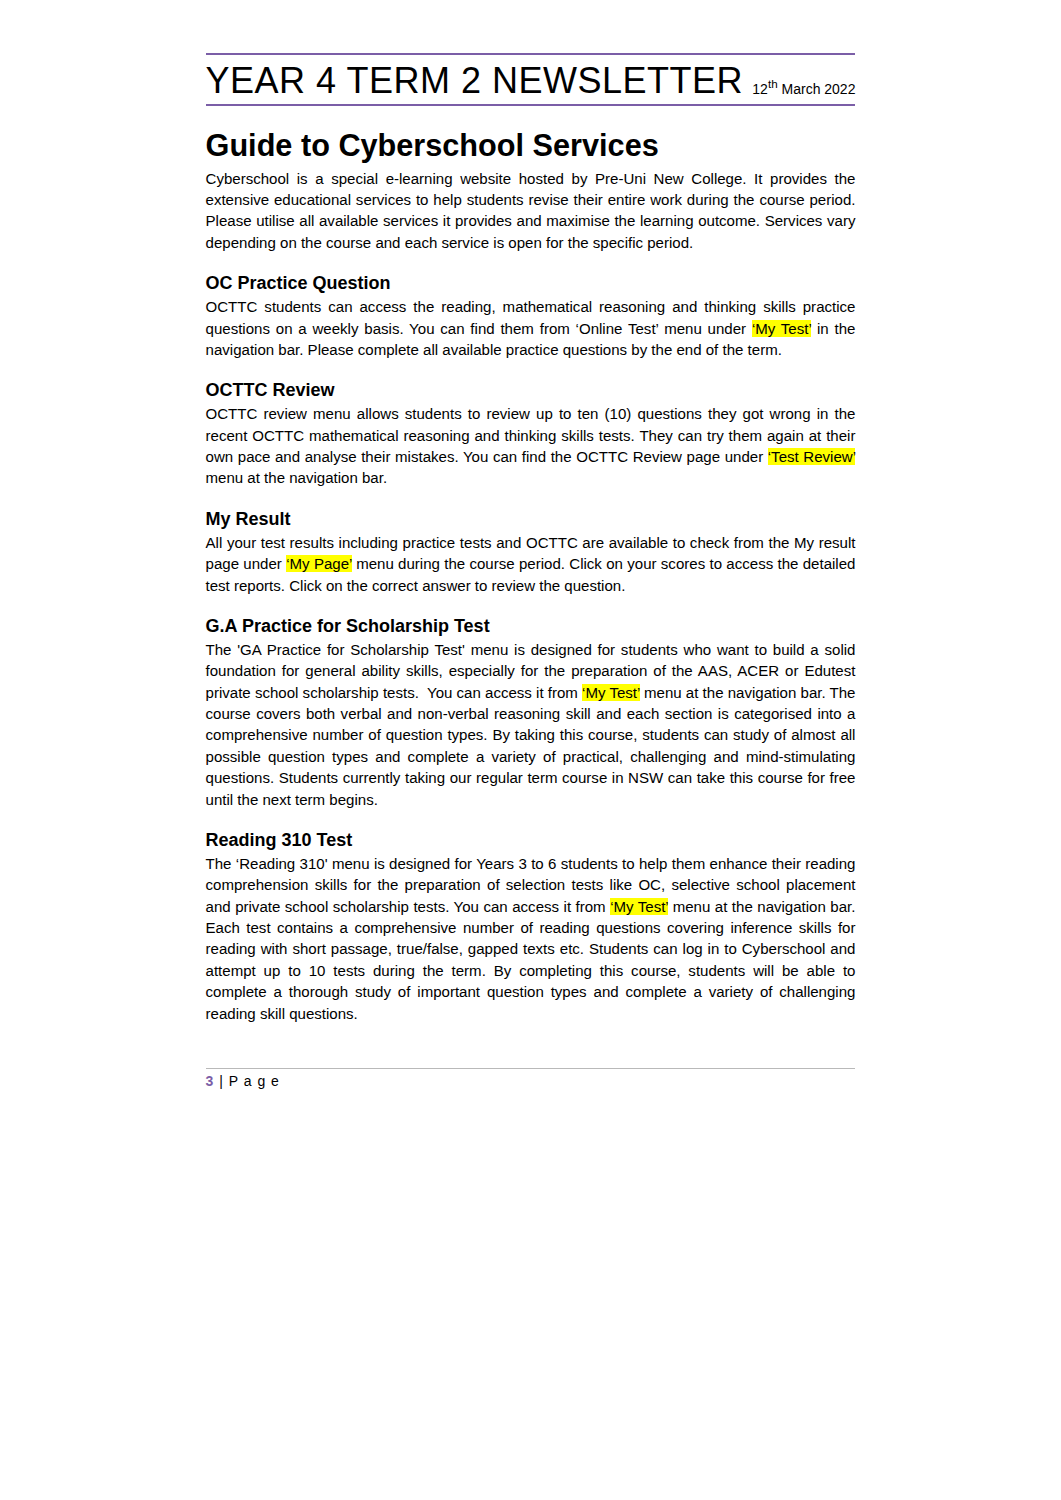YEAR 4 TERM 2 NEWSLETTER
12th March 2022
Guide to Cyberschool Services
Cyberschool is a special e-learning website hosted by Pre-Uni New College. It provides the extensive educational services to help students revise their entire work during the course period. Please utilise all available services it provides and maximise the learning outcome. Services vary depending on the course and each service is open for the specific period.
OC Practice Question
OCTTC students can access the reading, mathematical reasoning and thinking skills practice questions on a weekly basis. You can find them from ‘Online Test’ menu under ‘My Test’ in the navigation bar. Please complete all available practice questions by the end of the term.
OCTTC Review
OCTTC review menu allows students to review up to ten (10) questions they got wrong in the recent OCTTC mathematical reasoning and thinking skills tests. They can try them again at their own pace and analyse their mistakes. You can find the OCTTC Review page under ‘Test Review’ menu at the navigation bar.
My Result
All your test results including practice tests and OCTTC are available to check from the My result page under ‘My Page’ menu during the course period. Click on your scores to access the detailed test reports. Click on the correct answer to review the question.
G.A Practice for Scholarship Test
The 'GA Practice for Scholarship Test' menu is designed for students who want to build a solid foundation for general ability skills, especially for the preparation of the AAS, ACER or Edutest private school scholarship tests. You can access it from ‘My Test’ menu at the navigation bar. The course covers both verbal and non-verbal reasoning skill and each section is categorised into a comprehensive number of question types. By taking this course, students can study of almost all possible question types and complete a variety of practical, challenging and mind-stimulating questions. Students currently taking our regular term course in NSW can take this course for free until the next term begins.
Reading 310 Test
The ‘Reading 310' menu is designed for Years 3 to 6 students to help them enhance their reading comprehension skills for the preparation of selection tests like OC, selective school placement and private school scholarship tests. You can access it from ‘My Test’ menu at the navigation bar. Each test contains a comprehensive number of reading questions covering inference skills for reading with short passage, true/false, gapped texts etc. Students can log in to Cyberschool and attempt up to 10 tests during the term. By completing this course, students will be able to complete a thorough study of important question types and complete a variety of challenging reading skill questions.
3 | P a g e